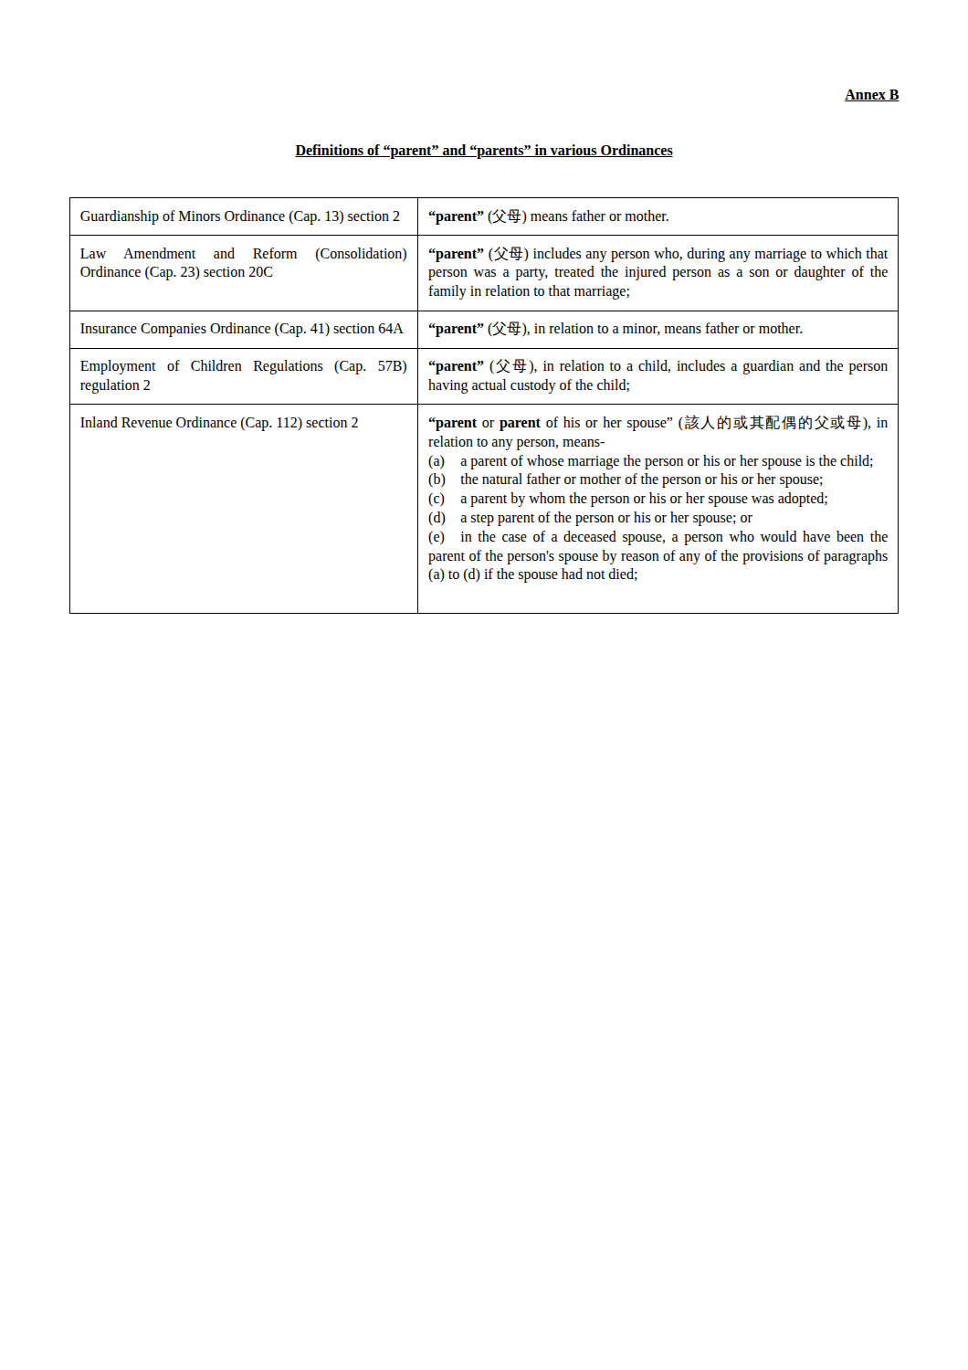Annex B
Definitions of “parent” and “parents” in various Ordinances
| Guardianship of Minors Ordinance (Cap. 13) section 2 | “parent” ( 父母 ) means father or mother. |
| Law Amendment and Reform (Consolidation) Ordinance (Cap. 23) section 20C | “parent” ( 父母 ) includes any person who, during any marriage to which that person was a party, treated the injured person as a son or daughter of the family in relation to that marriage; |
| Insurance Companies Ordinance (Cap. 41) section 64A | “parent” ( 父母 ), in relation to a minor, means father or mother. |
| Employment of Children Regulations (Cap. 57B) regulation 2 | “parent” ( 父母 ), in relation to a child, includes a guardian and the person having actual custody of the child; |
| Inland Revenue Ordinance (Cap. 112) section 2 | “parent or parent of his or her spouse” ( 該人的或其配偶的父或母 ), in relation to any person, means- (a) a parent of whose marriage the person or his or her spouse is the child; (b) the natural father or mother of the person or his or her spouse; (c) a parent by whom the person or his or her spouse was adopted; (d) a step parent of the person or his or her spouse; or (e) in the case of a deceased spouse, a person who would have been the parent of the person's spouse by reason of any of the provisions of paragraphs (a) to (d) if the spouse had not died; |